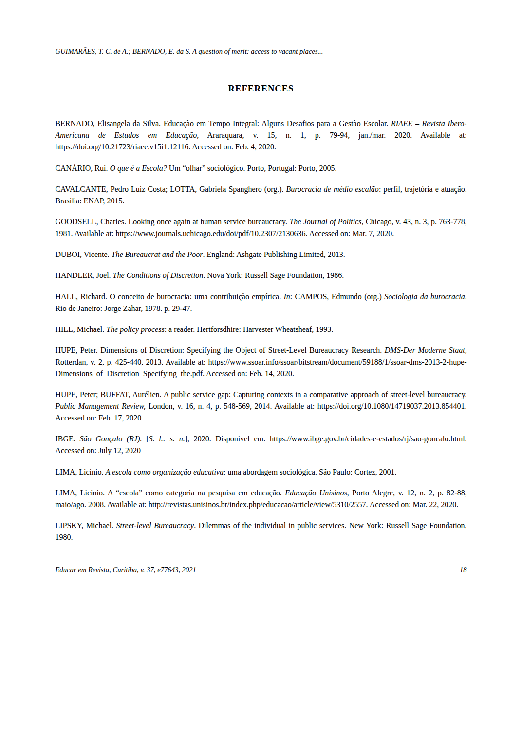GUIMARÃES, T. C. de A.; BERNADO, E. da S. A question of merit: access to vacant places...
REFERENCES
BERNADO, Elisangela da Silva. Educação em Tempo Integral: Alguns Desafios para a Gestão Escolar. RIAEE – Revista Ibero-Americana de Estudos em Educação, Araraquara, v. 15, n. 1, p. 79-94, jan./mar. 2020. Available at: https://doi.org/10.21723/riaee.v15i1.12116. Accessed on: Feb. 4, 2020.
CANÁRIO, Rui. O que é a Escola? Um “olhar” sociológico. Porto, Portugal: Porto, 2005.
CAVALCANTE, Pedro Luiz Costa; LOTTA, Gabriela Spanghero (org.). Burocracia de médio escalão: perfil, trajetória e atuação. Brasília: ENAP, 2015.
GOODSELL, Charles. Looking once again at human service bureaucracy. The Journal of Politics, Chicago, v. 43, n. 3, p. 763-778, 1981. Available at: https://www.journals.uchicago.edu/doi/pdf/10.2307/2130636. Accessed on: Mar. 7, 2020.
DUBOI, Vicente. The Bureaucrat and the Poor. England: Ashgate Publishing Limited, 2013.
HANDLER, Joel. The Conditions of Discretion. Nova York: Russell Sage Foundation, 1986.
HALL, Richard. O conceito de burocracia: uma contribuição empírica. In: CAMPOS, Edmundo (org.) Sociologia da burocracia. Rio de Janeiro: Jorge Zahar, 1978. p. 29-47.
HILL, Michael. The policy process: a reader. Hertforsdhire: Harvester Wheatsheaf, 1993.
HUPE, Peter. Dimensions of Discretion: Specifying the Object of Street-Level Bureaucracy Research. DMS-Der Moderne Staat, Rotterdan, v. 2, p. 425-440, 2013. Available at: https://www.ssoar.info/ssoar/bitstream/document/59188/1/ssoar-dms-2013-2-hupe-Dimensions_of_Discretion_Specifying_the.pdf. Accessed on: Feb. 14, 2020.
HUPE, Peter; BUFFAT, Aurélien. A public service gap: Capturing contexts in a comparative approach of street-level bureaucracy. Public Management Review, London, v. 16, n. 4, p. 548-569, 2014. Available at: https://doi.org/10.1080/14719037.2013.854401. Accessed on: Feb. 17, 2020.
IBGE. São Gonçalo (RJ). [S. l.: s. n.], 2020. Disponível em: https://www.ibge.gov.br/cidades-e-estados/rj/sao-goncalo.html. Accessed on: July 12, 2020
LIMA, Licínio. A escola como organização educativa: uma abordagem sociológica. São Paulo: Cortez, 2001.
LIMA, Licínio. A “escola” como categoria na pesquisa em educação. Educação Unisinos, Porto Alegre, v. 12, n. 2, p. 82-88, maio/ago. 2008. Available at: http://revistas.unisinos.br/index.php/educacao/article/view/5310/2557. Accessed on: Mar. 22, 2020.
LIPSKY, Michael. Street-level Bureaucracy. Dilemmas of the individual in public services. New York: Russell Sage Foundation, 1980.
Educar em Revista, Curitiba, v. 37, e77643, 2021 18